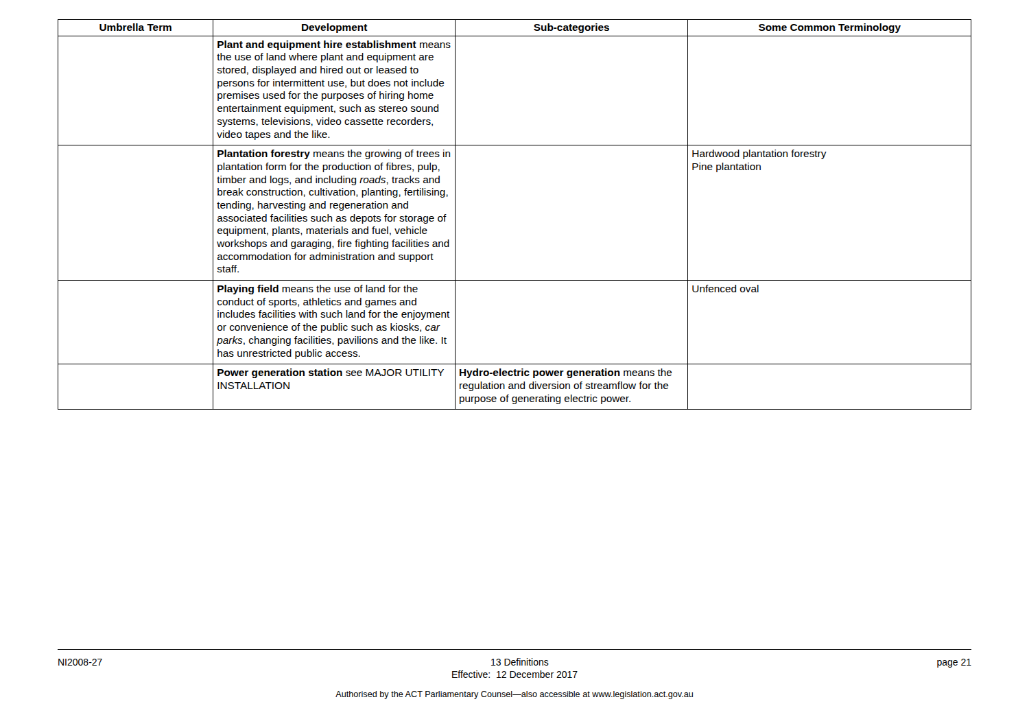| Umbrella Term | Development | Sub-categories | Some Common Terminology |
| --- | --- | --- | --- |
| | Plant and equipment hire establishment means the use of land where plant and equipment are stored, displayed and hired out or leased to persons for intermittent use, but does not include premises used for the purposes of hiring home entertainment equipment, such as stereo sound systems, televisions, video cassette recorders, video tapes and the like. | | |
| | Plantation forestry means the growing of trees in plantation form for the production of fibres, pulp, timber and logs, and including roads , tracks and break construction, cultivation, planting, fertilising, tending, harvesting and regeneration and associated facilities such as depots for storage of equipment, plants, materials and fuel, vehicle workshops and garaging, fire fighting facilities and accommodation for administration and support staff. | | Hardwood plantation forestry Pine plantation |
| | Playing field means the use of land for the conduct of sports, athletics and games and includes facilities with such land for the enjoyment or convenience of the public such as kiosks, car parks , changing facilities, pavilions and the like. It has unrestricted public access. | | Unfenced oval |
| | Power generation station see MAJOR UTILITY INSTALLATION | Hydro-electric power generation means the regulation and diversion of streamflow for the purpose of generating electric power. | |
NI2008-27
13 Definitions
page 21
Effective: 12 December 2017
Authorised by the ACT Parliamentary Counsel—also accessible at www.legislation.act.gov.au